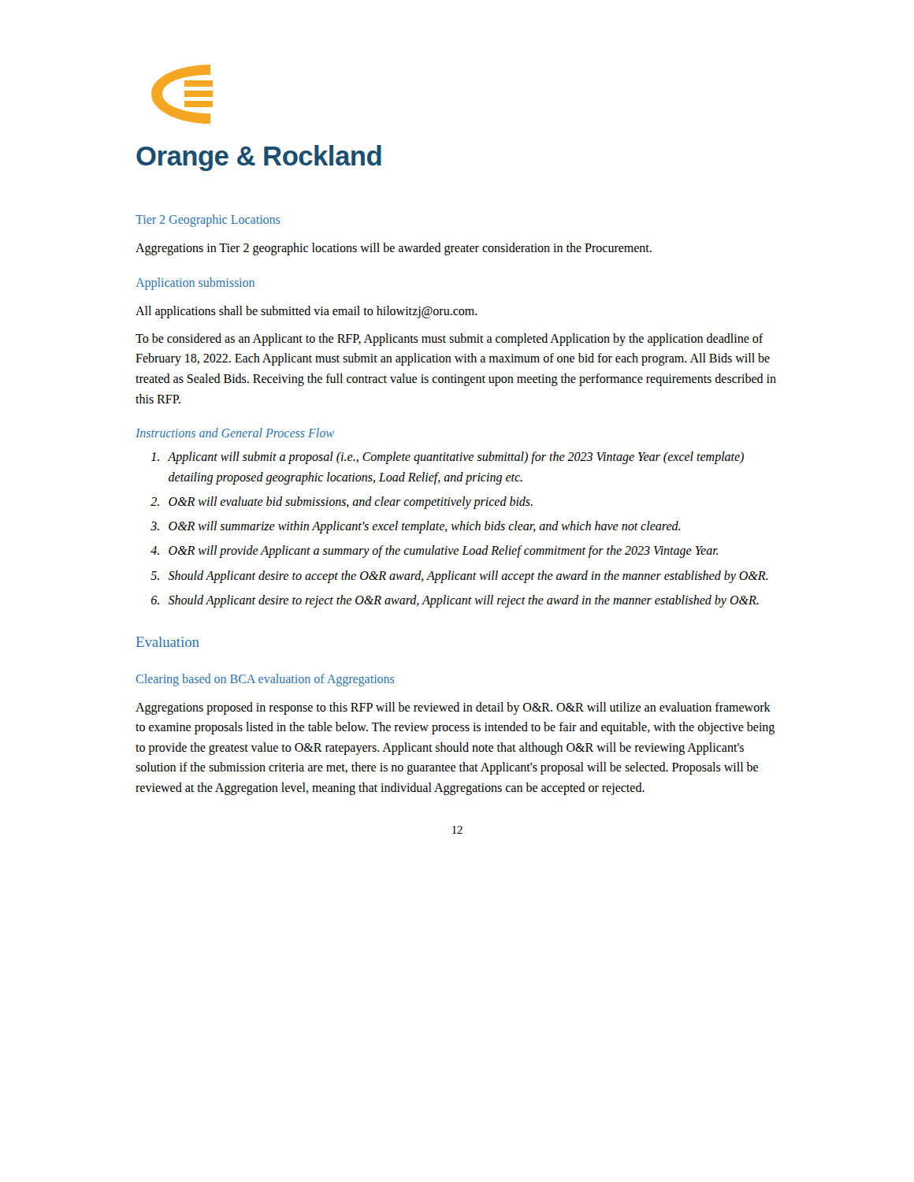Orange & Rockland
Tier 2 Geographic Locations
Aggregations in Tier 2 geographic locations will be awarded greater consideration in the Procurement.
Application submission
All applications shall be submitted via email to hilowitzj@oru.com.
To be considered as an Applicant to the RFP, Applicants must submit a completed Application by the application deadline of February 18, 2022. Each Applicant must submit an application with a maximum of one bid for each program. All Bids will be treated as Sealed Bids. Receiving the full contract value is contingent upon meeting the performance requirements described in this RFP.
Instructions and General Process Flow
Applicant will submit a proposal (i.e., Complete quantitative submittal) for the 2023 Vintage Year (excel template) detailing proposed geographic locations, Load Relief, and pricing etc.
O&R will evaluate bid submissions, and clear competitively priced bids.
O&R will summarize within Applicant's excel template, which bids clear, and which have not cleared.
O&R will provide Applicant a summary of the cumulative Load Relief commitment for the 2023 Vintage Year.
Should Applicant desire to accept the O&R award, Applicant will accept the award in the manner established by O&R.
Should Applicant desire to reject the O&R award, Applicant will reject the award in the manner established by O&R.
Evaluation
Clearing based on BCA evaluation of Aggregations
Aggregations proposed in response to this RFP will be reviewed in detail by O&R. O&R will utilize an evaluation framework to examine proposals listed in the table below. The review process is intended to be fair and equitable, with the objective being to provide the greatest value to O&R ratepayers. Applicant should note that although O&R will be reviewing Applicant's solution if the submission criteria are met, there is no guarantee that Applicant's proposal will be selected. Proposals will be reviewed at the Aggregation level, meaning that individual Aggregations can be accepted or rejected.
12